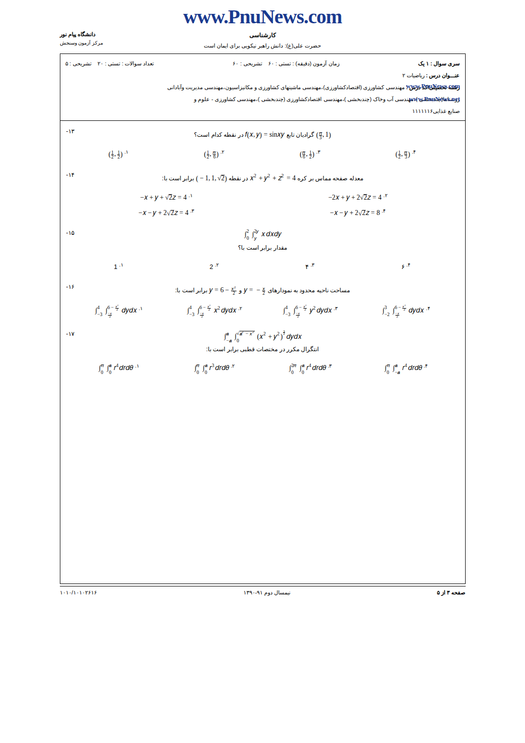www.PnuNews.com
کارشناسی
حضرت علی(ع): دانش راهبر نیکویی برای ایمان است
دانشگاه پیام نور
مرکز آزمون وسنجش
سری سوال : ۱ یک
زمان آزمون (دقیقه) : تستی : ۶۰ تشریحی : ۶۰
تعداد سوالات : تستی : ۲۰ تشریحی : ۵
عنـــوان درس : ریاضیات ۲
www.PnuNews.com
www.PnuNews.net رشته تحصیلی/کد درس : مهندسی کشاورزی (اقتصادکشاورزی)،مهندسی ماشینهای کشاورزی و مکانیزاسیون،مهندسی مدیریت وآبادانی
روستاها(چندبخشی )،مهندسی آب وخاک (چندبخشی )،مهندسی اقتصادکشاورزی (چندبخشی )،مهندسی کشاورزی - علوم و
صنایع غذایی۱۱۱۱۱۱۶
۱۳-
( π3 , 1 ) گرادیان تابع f(x,y) = sin⁡xy در نقطه کدام است؟
۴. (12,π3)
۳. (π6,12)
۲. (12,π6)
۱. (12,12)
۱۴-
معدله صفحه مماس بر کره x2+ y2+ z2=4 در نقطه (−1,1,2) برابر است با:
۲. −2x+y+22z=4
۱. −x+y+2z=4
۴. −x−y+22z=8
۳. −x−y+22z=4
۱۵-
∫02 ∫y2y xdxdy مقدار برابر است با؟
۴. ۶
۳. ۴
۲. 2
۱. 1
۱۶-
مساحت ناحیه محدود به نمودارهای y=−x2 و y=6−x22 برابر است با:
۴. ∫−23 ∫−x26−x22 dydx
۳. ∫−34 ∫−x26−x22 y2dydx
۲. ∫−34 ∫−x26−x22 x2dydx
۱. ∫−34 ∫−x26−x22 dydx
۱۷-
∫−aa ∫0a2−x2 (x2+y2)32 dydx انتگرال مکرر در مختصات قطبی برابر است با:
۴. ∫0π ∫−aa r4drdθ
۳. ∫02π ∫0a r4drdθ
۲. ∫0π ∫0a r3drdθ
۱. ∫0π ∫0a r4drdθ
صفحه ۳ از ۵
نیمسال دوم ۹۱-۱۳۹۰
۱۰۱۰/۱۰۱۰۲۶۱۶